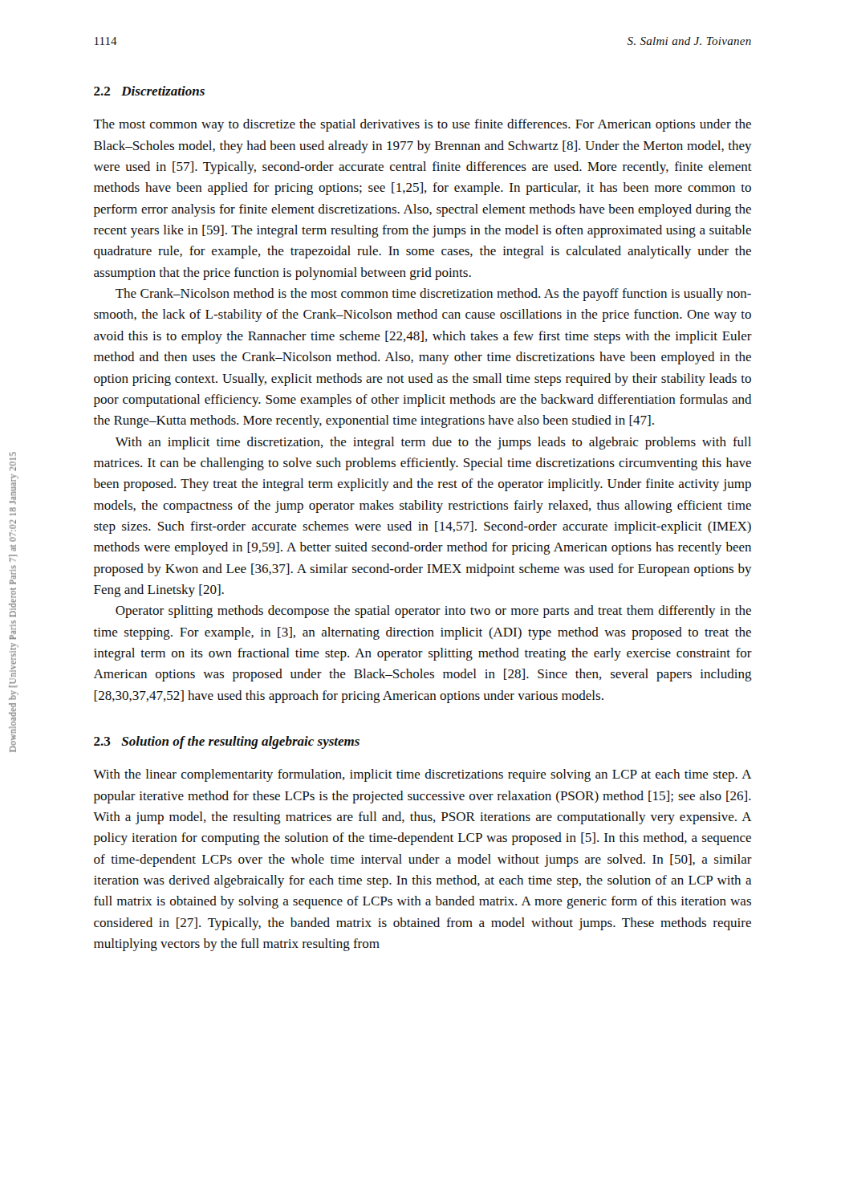Downloaded by [University Paris Diderot Paris 7] at 07:02 18 January 2015
1114 S. Salmi and J. Toivanen
2.2 Discretizations
The most common way to discretize the spatial derivatives is to use finite differences. For American options under the Black–Scholes model, they had been used already in 1977 by Brennan and Schwartz [8]. Under the Merton model, they were used in [57]. Typically, second-order accurate central finite differences are used. More recently, finite element methods have been applied for pricing options; see [1,25], for example. In particular, it has been more common to perform error analysis for finite element discretizations. Also, spectral element methods have been employed during the recent years like in [59]. The integral term resulting from the jumps in the model is often approximated using a suitable quadrature rule, for example, the trapezoidal rule. In some cases, the integral is calculated analytically under the assumption that the price function is polynomial between grid points.
The Crank–Nicolson method is the most common time discretization method. As the payoff function is usually non-smooth, the lack of L-stability of the Crank–Nicolson method can cause oscillations in the price function. One way to avoid this is to employ the Rannacher time scheme [22,48], which takes a few first time steps with the implicit Euler method and then uses the Crank–Nicolson method. Also, many other time discretizations have been employed in the option pricing context. Usually, explicit methods are not used as the small time steps required by their stability leads to poor computational efficiency. Some examples of other implicit methods are the backward differentiation formulas and the Runge–Kutta methods. More recently, exponential time integrations have also been studied in [47].
With an implicit time discretization, the integral term due to the jumps leads to algebraic problems with full matrices. It can be challenging to solve such problems efficiently. Special time discretizations circumventing this have been proposed. They treat the integral term explicitly and the rest of the operator implicitly. Under finite activity jump models, the compactness of the jump operator makes stability restrictions fairly relaxed, thus allowing efficient time step sizes. Such first-order accurate schemes were used in [14,57]. Second-order accurate implicit-explicit (IMEX) methods were employed in [9,59]. A better suited second-order method for pricing American options has recently been proposed by Kwon and Lee [36,37]. A similar second-order IMEX midpoint scheme was used for European options by Feng and Linetsky [20].
Operator splitting methods decompose the spatial operator into two or more parts and treat them differently in the time stepping. For example, in [3], an alternating direction implicit (ADI) type method was proposed to treat the integral term on its own fractional time step. An operator splitting method treating the early exercise constraint for American options was proposed under the Black–Scholes model in [28]. Since then, several papers including [28,30,37,47,52] have used this approach for pricing American options under various models.
2.3 Solution of the resulting algebraic systems
With the linear complementarity formulation, implicit time discretizations require solving an LCP at each time step. A popular iterative method for these LCPs is the projected successive over relaxation (PSOR) method [15]; see also [26]. With a jump model, the resulting matrices are full and, thus, PSOR iterations are computationally very expensive. A policy iteration for computing the solution of the time-dependent LCP was proposed in [5]. In this method, a sequence of time-dependent LCPs over the whole time interval under a model without jumps are solved. In [50], a similar iteration was derived algebraically for each time step. In this method, at each time step, the solution of an LCP with a full matrix is obtained by solving a sequence of LCPs with a banded matrix. A more generic form of this iteration was considered in [27]. Typically, the banded matrix is obtained from a model without jumps. These methods require multiplying vectors by the full matrix resulting from